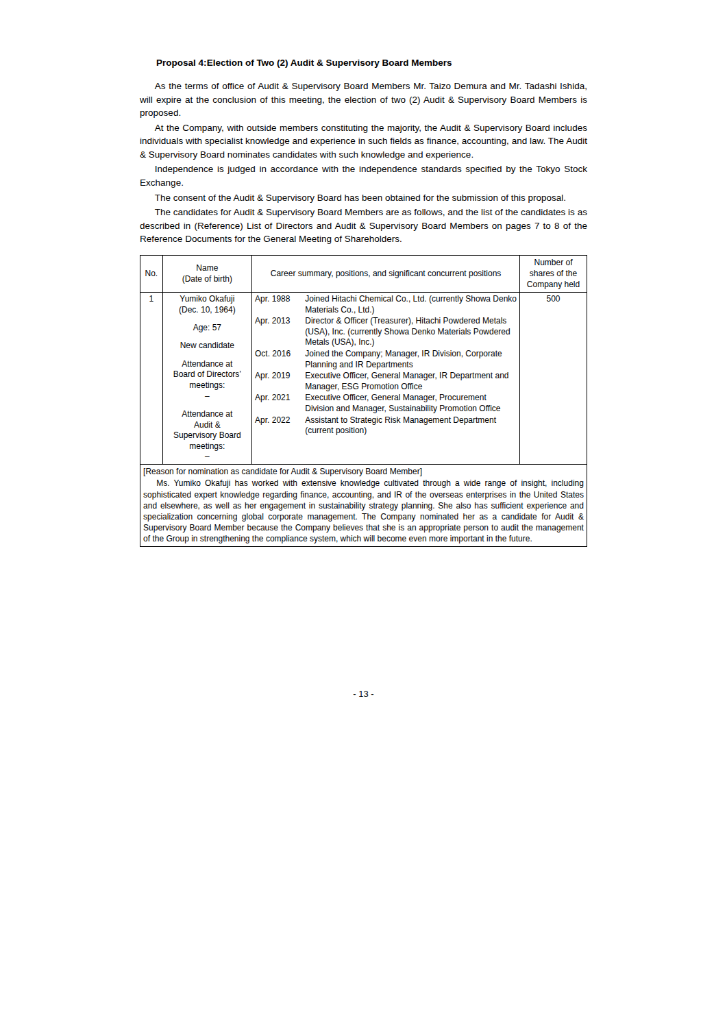Proposal 4: Election of Two (2) Audit & Supervisory Board Members
As the terms of office of Audit & Supervisory Board Members Mr. Taizo Demura and Mr. Tadashi Ishida, will expire at the conclusion of this meeting, the election of two (2) Audit & Supervisory Board Members is proposed.
At the Company, with outside members constituting the majority, the Audit & Supervisory Board includes individuals with specialist knowledge and experience in such fields as finance, accounting, and law. The Audit & Supervisory Board nominates candidates with such knowledge and experience.
Independence is judged in accordance with the independence standards specified by the Tokyo Stock Exchange.
The consent of the Audit & Supervisory Board has been obtained for the submission of this proposal.
The candidates for Audit & Supervisory Board Members are as follows, and the list of the candidates is as described in (Reference) List of Directors and Audit & Supervisory Board Members on pages 7 to 8 of the Reference Documents for the General Meeting of Shareholders.
| No. | Name (Date of birth) | Career summary, positions, and significant concurrent positions | Number of shares of the Company held |
| --- | --- | --- | --- |
| 1 | Yumiko Okafuji (Dec. 10, 1964) Age: 57 New candidate Attendance at Board of Directors’ meetings: – Attendance at Audit & Supervisory Board meetings: – | / Apr. 1988 / Joined Hitachi Chemical Co., Ltd. (currently Showa Denko Materials Co., Ltd.) / / Apr. 2013 / Director & Officer (Treasurer), Hitachi Powdered Metals (USA), Inc. (currently Showa Denko Materials Powdered Metals (USA), Inc.) / / Oct. 2016 / Joined the Company; Manager, IR Division, Corporate Planning and IR Departments / / Apr. 2019 / Executive Officer, General Manager, IR Department and Manager, ESG Promotion Office / / Apr. 2021 / Executive Officer, General Manager, Procurement Division and Manager, Sustainability Promotion Office / / Apr. 2022 / Assistant to Strategic Risk Management Department (current position) / | 500 |
| [Reason for nomination as candidate for Audit & Supervisory Board Member] Ms. Yumiko Okafuji has worked with extensive knowledge cultivated through a wide range of insight, including sophisticated expert knowledge regarding finance, accounting, and IR of the overseas enterprises in the United States and elsewhere, as well as her engagement in sustainability strategy planning. She also has sufficient experience and specialization concerning global corporate management. The Company nominated her as a candidate for Audit & Supervisory Board Member because the Company believes that she is an appropriate person to audit the management of the Group in strengthening the compliance system, which will become even more important in the future. |
- 13 -